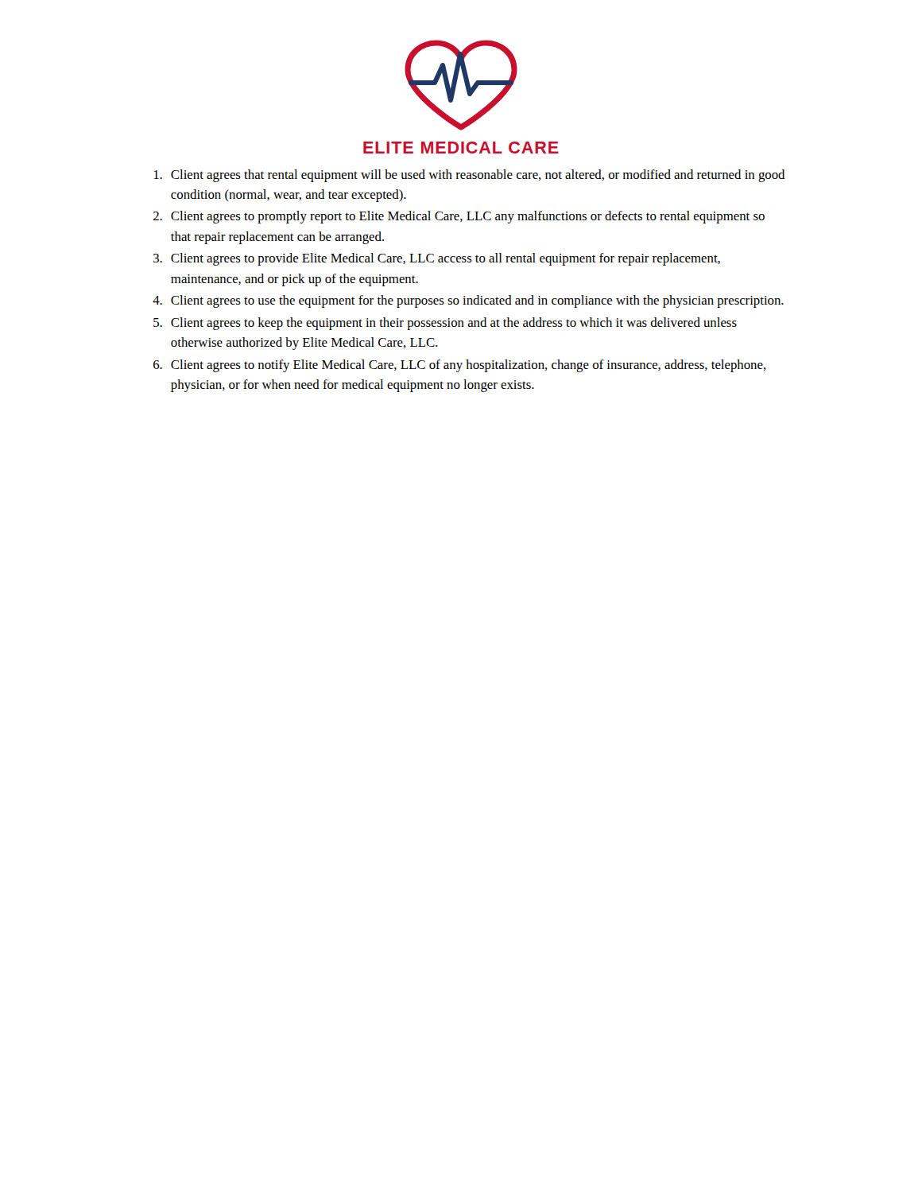ELITE MEDICAL CARE
Client agrees that rental equipment will be used with reasonable care, not altered, or modified and returned in good condition (normal, wear, and tear excepted).
Client agrees to promptly report to Elite Medical Care, LLC any malfunctions or defects to rental equipment so that repair replacement can be arranged.
Client agrees to provide Elite Medical Care, LLC access to all rental equipment for repair replacement, maintenance, and or pick up of the equipment.
Client agrees to use the equipment for the purposes so indicated and in compliance with the physician prescription.
Client agrees to keep the equipment in their possession and at the address to which it was delivered unless otherwise authorized by Elite Medical Care, LLC.
Client agrees to notify Elite Medical Care, LLC of any hospitalization, change of insurance, address, telephone, physician, or for when need for medical equipment no longer exists.